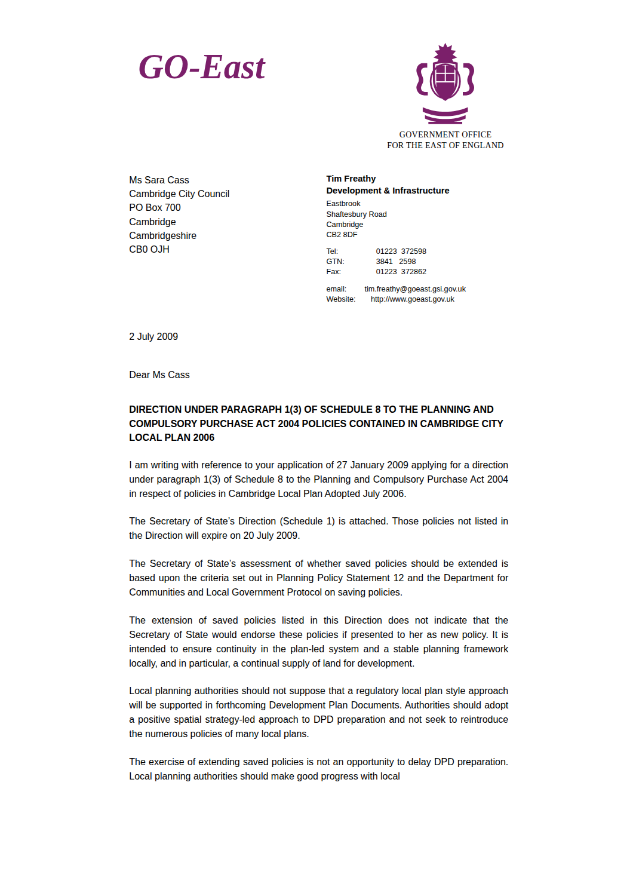GO-East
GOVERNMENT OFFICE
FOR THE EAST OF ENGLAND
Ms Sara Cass
Cambridge City Council
PO Box 700
Cambridge
Cambridgeshire
CB0 OJH
Tim Freathy
Development & Infrastructure
Eastbrook
Shaftesbury Road
Cambridge
CB2 8DF
| Tel: | 01223 372598 |
| GTN: | 3841 2598 |
| Fax: | 01223 372862 |
email: tim.freathy@goeast.gsi.gov.uk
Website: http://www.goeast.gov.uk
2 July 2009
Dear Ms Cass
DIRECTION UNDER PARAGRAPH 1(3) OF SCHEDULE 8 TO THE PLANNING AND COMPULSORY PURCHASE ACT 2004 POLICIES CONTAINED IN CAMBRIDGE CITY LOCAL PLAN 2006
I am writing with reference to your application of 27 January 2009 applying for a direction under paragraph 1(3) of Schedule 8 to the Planning and Compulsory Purchase Act 2004 in respect of policies in Cambridge Local Plan Adopted July 2006.
The Secretary of State’s Direction (Schedule 1) is attached. Those policies not listed in the Direction will expire on 20 July 2009.
The Secretary of State’s assessment of whether saved policies should be extended is based upon the criteria set out in Planning Policy Statement 12 and the Department for Communities and Local Government Protocol on saving policies.
The extension of saved policies listed in this Direction does not indicate that the Secretary of State would endorse these policies if presented to her as new policy. It is intended to ensure continuity in the plan-led system and a stable planning framework locally, and in particular, a continual supply of land for development.
Local planning authorities should not suppose that a regulatory local plan style approach will be supported in forthcoming Development Plan Documents. Authorities should adopt a positive spatial strategy-led approach to DPD preparation and not seek to reintroduce the numerous policies of many local plans.
The exercise of extending saved policies is not an opportunity to delay DPD preparation. Local planning authorities should make good progress with local